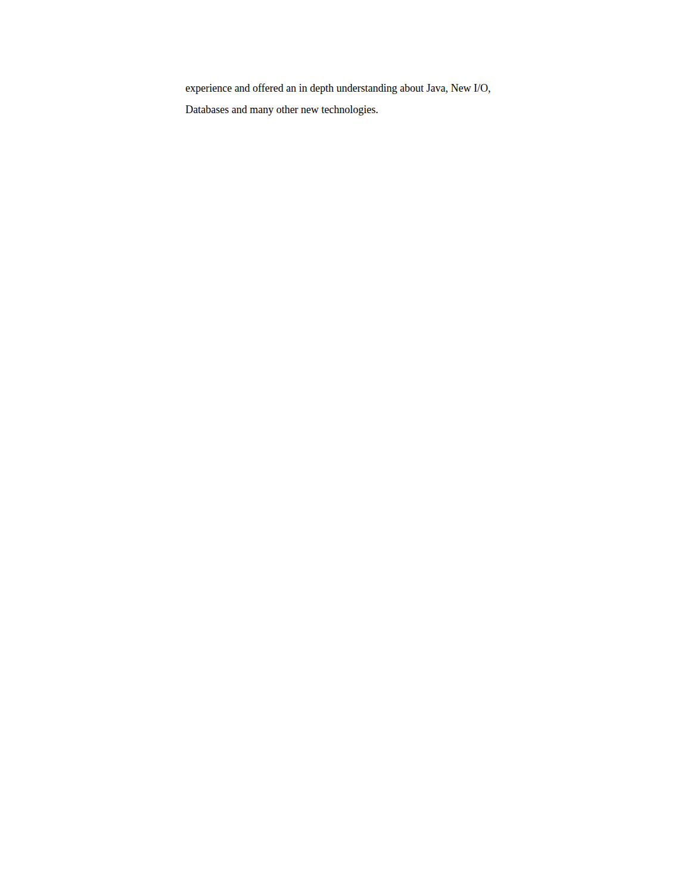experience and offered an in depth understanding about Java, New I/O, Databases and many other new technologies.